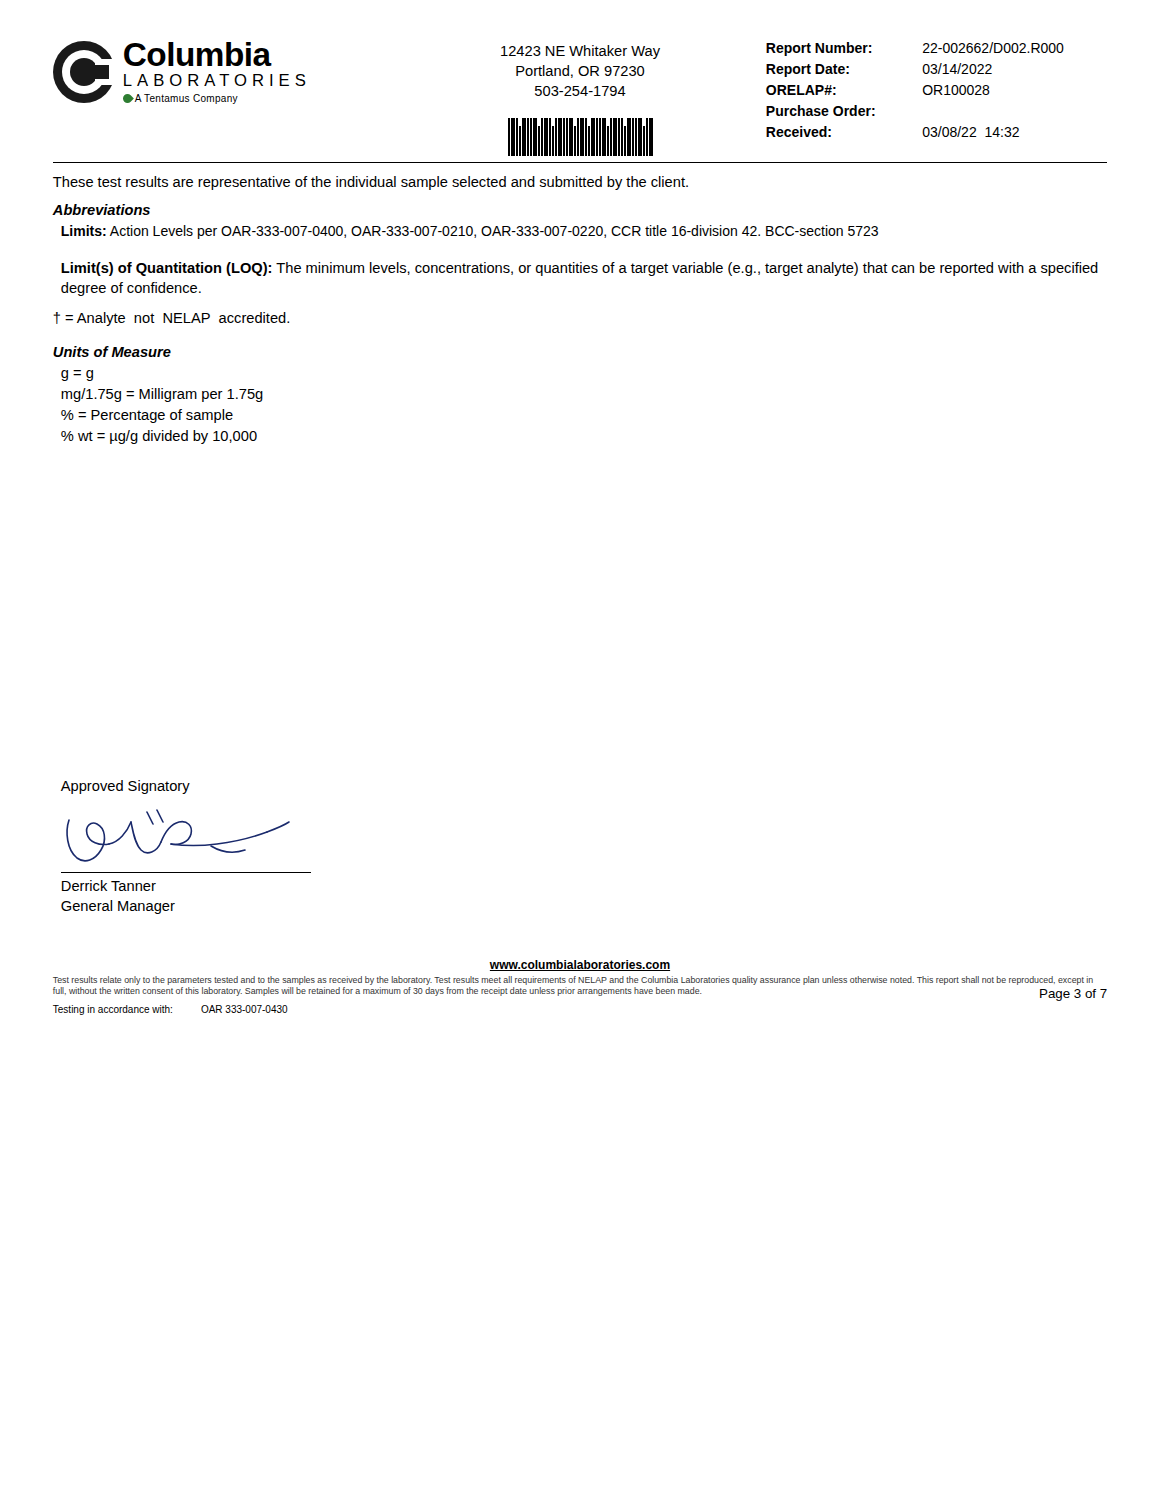Columbia
LABORATORIES
A Tentamus Company
12423 NE Whitaker Way
Portland, OR 97230
503-254-1794
| Report Number: | 22-002662/D002.R000 |
| Report Date: | 03/14/2022 |
| ORELAP#: | OR100028 |
| Purchase Order: | |
| Received: | 03/08/22 14:32 |
These test results are representative of the individual sample selected and submitted by the client.
Abbreviations
Limits: Action Levels per OAR-333-007-0400, OAR-333-007-0210, OAR-333-007-0220, CCR title 16-division 42. BCC-section 5723
Limit(s) of Quantitation (LOQ): The minimum levels, concentrations, or quantities of a target variable (e.g., target analyte) that can be reported with a specified degree of confidence.
† = Analyte not NELAP accredited.
Units of Measure
g = g
mg/1.75g = Milligram per 1.75g
% = Percentage of sample
% wt = µg/g divided by 10,000
Approved Signatory
Derrick Tanner
General Manager
Page 3 of 7
www.columbialaboratories.com
Test results relate only to the parameters tested and to the samples as received by the laboratory. Test results meet all requirements of NELAP and the Columbia Laboratories quality assurance plan unless otherwise noted. This report shall not be reproduced, except in full, without the written consent of this laboratory. Samples will be retained for a maximum of 30 days from the receipt date unless prior arrangements have been made.
Testing in accordance with: OAR 333-007-0430